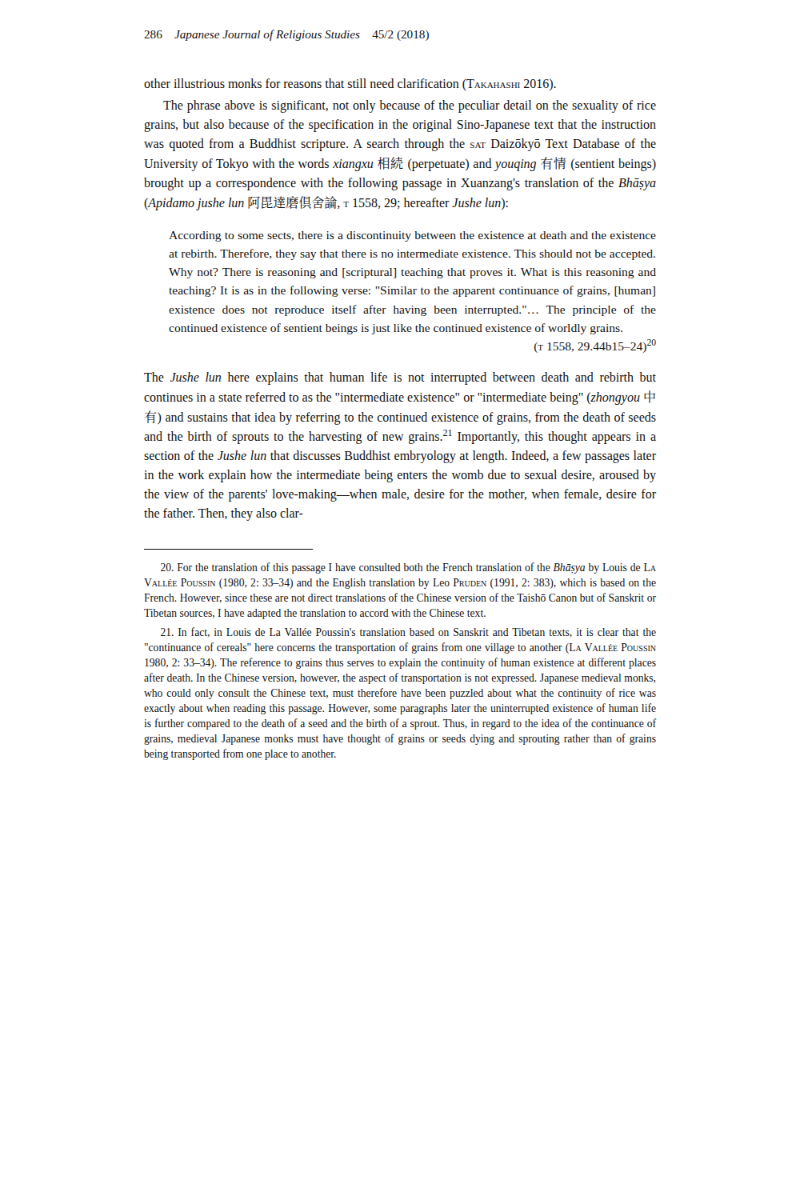286 Japanese Journal of Religious Studies 45/2 (2018)
other illustrious monks for reasons that still need clarification (Takahashi 2016).
The phrase above is significant, not only because of the peculiar detail on the sexuality of rice grains, but also because of the specification in the original Sino-Japanese text that the instruction was quoted from a Buddhist scripture. A search through the sat Daizōkyō Text Database of the University of Tokyo with the words xiangxu 相続 (perpetuate) and youqing 有情 (sentient beings) brought up a correspondence with the following passage in Xuanzang's translation of the Bhāṣya (Apidamo jushe lun 阿毘達磨倶舍論, t 1558, 29; hereafter Jushe lun):
According to some sects, there is a discontinuity between the existence at death and the existence at rebirth. Therefore, they say that there is no intermediate existence. This should not be accepted. Why not? There is reasoning and [scriptural] teaching that proves it. What is this reasoning and teaching? It is as in the following verse: "Similar to the apparent continuance of grains, [human] existence does not reproduce itself after having been interrupted."… The principle of the continued existence of sentient beings is just like the continued existence of worldly grains. (t 1558, 29.44b15–24)20
The Jushe lun here explains that human life is not interrupted between death and rebirth but continues in a state referred to as the "intermediate existence" or "intermediate being" (zhongyou 中有) and sustains that idea by referring to the continued existence of grains, from the death of seeds and the birth of sprouts to the harvesting of new grains.21 Importantly, this thought appears in a section of the Jushe lun that discusses Buddhist embryology at length. Indeed, a few passages later in the work explain how the intermediate being enters the womb due to sexual desire, aroused by the view of the parents' love-making—when male, desire for the mother, when female, desire for the father. Then, they also clar-
20. For the translation of this passage I have consulted both the French translation of the Bhāṣya by Louis de La Vallée Poussin (1980, 2: 33–34) and the English translation by Leo Pruden (1991, 2: 383), which is based on the French. However, since these are not direct translations of the Chinese version of the Taishō Canon but of Sanskrit or Tibetan sources, I have adapted the translation to accord with the Chinese text.
21. In fact, in Louis de La Vallée Poussin's translation based on Sanskrit and Tibetan texts, it is clear that the "continuance of cereals" here concerns the transportation of grains from one village to another (La Vallée Poussin 1980, 2: 33–34). The reference to grains thus serves to explain the continuity of human existence at different places after death. In the Chinese version, however, the aspect of transportation is not expressed. Japanese medieval monks, who could only consult the Chinese text, must therefore have been puzzled about what the continuity of rice was exactly about when reading this passage. However, some paragraphs later the uninterrupted existence of human life is further compared to the death of a seed and the birth of a sprout. Thus, in regard to the idea of the continuance of grains, medieval Japanese monks must have thought of grains or seeds dying and sprouting rather than of grains being transported from one place to another.